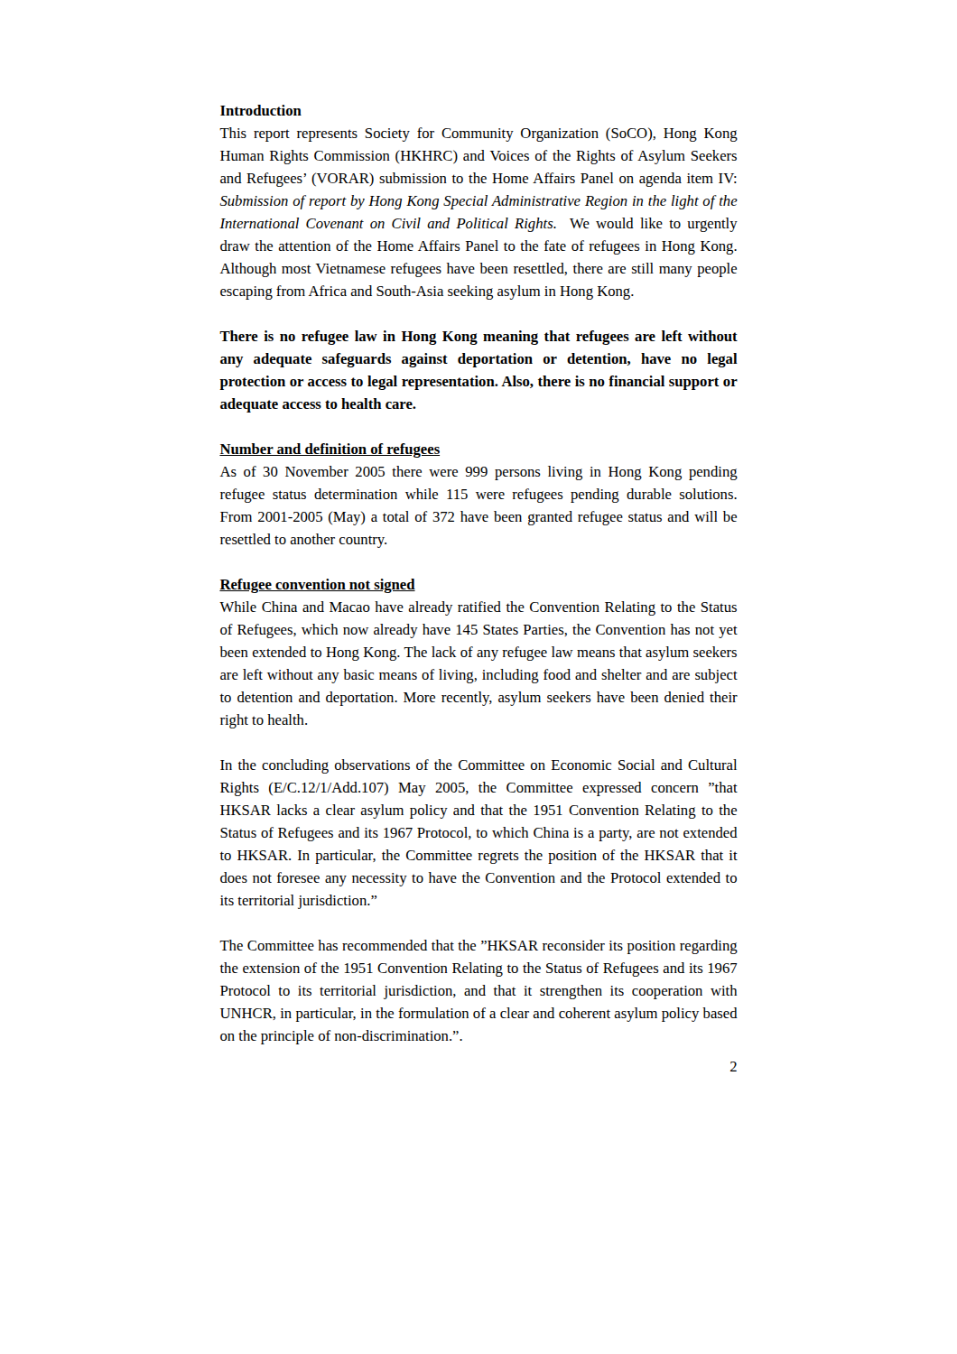Introduction
This report represents Society for Community Organization (SoCO), Hong Kong Human Rights Commission (HKHRC) and Voices of the Rights of Asylum Seekers and Refugees’ (VORAR) submission to the Home Affairs Panel on agenda item IV: Submission of report by Hong Kong Special Administrative Region in the light of the International Covenant on Civil and Political Rights. We would like to urgently draw the attention of the Home Affairs Panel to the fate of refugees in Hong Kong. Although most Vietnamese refugees have been resettled, there are still many people escaping from Africa and South-Asia seeking asylum in Hong Kong.
There is no refugee law in Hong Kong meaning that refugees are left without any adequate safeguards against deportation or detention, have no legal protection or access to legal representation. Also, there is no financial support or adequate access to health care.
Number and definition of refugees
As of 30 November 2005 there were 999 persons living in Hong Kong pending refugee status determination while 115 were refugees pending durable solutions. From 2001-2005 (May) a total of 372 have been granted refugee status and will be resettled to another country.
Refugee convention not signed
While China and Macao have already ratified the Convention Relating to the Status of Refugees, which now already have 145 States Parties, the Convention has not yet been extended to Hong Kong. The lack of any refugee law means that asylum seekers are left without any basic means of living, including food and shelter and are subject to detention and deportation. More recently, asylum seekers have been denied their right to health.
In the concluding observations of the Committee on Economic Social and Cultural Rights (E/C.12/1/Add.107) May 2005, the Committee expressed concern ”that HKSAR lacks a clear asylum policy and that the 1951 Convention Relating to the Status of Refugees and its 1967 Protocol, to which China is a party, are not extended to HKSAR. In particular, the Committee regrets the position of the HKSAR that it does not foresee any necessity to have the Convention and the Protocol extended to its territorial jurisdiction.”
The Committee has recommended that the ”HKSAR reconsider its position regarding the extension of the 1951 Convention Relating to the Status of Refugees and its 1967 Protocol to its territorial jurisdiction, and that it strengthen its cooperation with UNHCR, in particular, in the formulation of a clear and coherent asylum policy based on the principle of non-discrimination.”.
2